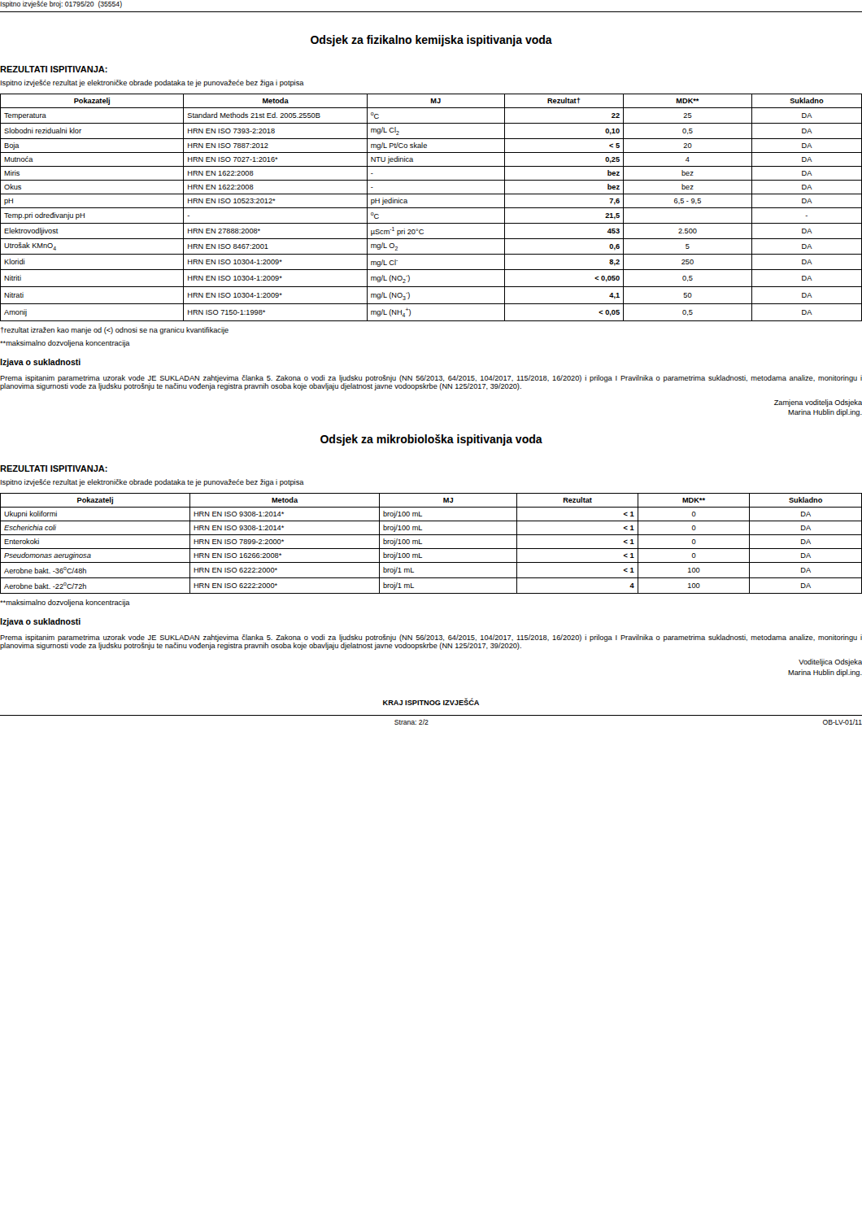Ispitno izvješće broj: 01795/20 (35554)
Odsjek za fizikalno kemijska ispitivanja voda
REZULTATI ISPITIVANJA:
Ispitno izvješće rezultat je elektroničke obrade podataka te je punovažeće bez žiga i potpisa
| Pokazatelj | Metoda | MJ | Rezultat† | MDK** | Sukladno |
| --- | --- | --- | --- | --- | --- |
| Temperatura | Standard Methods 21st Ed. 2005.2550B | o C | 22 | 25 | DA |
| Slobodni rezidualni klor | HRN EN ISO 7393-2:2018 | mg/L Cl 2 | 0,10 | 0,5 | DA |
| Boja | HRN EN ISO 7887:2012 | mg/L Pt/Co skale | < 5 | 20 | DA |
| Mutnoća | HRN EN ISO 7027-1:2016* | NTU jedinica | 0,25 | 4 | DA |
| Miris | HRN EN 1622:2008 | - | bez | bez | DA |
| Okus | HRN EN 1622:2008 | - | bez | bez | DA |
| pH | HRN EN ISO 10523:2012* | pH jedinica | 7,6 | 6,5 - 9,5 | DA |
| Temp.pri određivanju pH | - | o C | 21,5 | | - |
| Elektrovodljivost | HRN EN 27888:2008* | µScm -1 pri 20°C | 453 | 2.500 | DA |
| Utrošak KMnO 4 | HRN EN ISO 8467:2001 | mg/L O 2 | 0,6 | 5 | DA |
| Kloridi | HRN EN ISO 10304-1:2009* | mg/L Cl - | 8,2 | 250 | DA |
| Nitriti | HRN EN ISO 10304-1:2009* | mg/L (NO 2 - ) | < 0,050 | 0,5 | DA |
| Nitrati | HRN EN ISO 10304-1:2009* | mg/L (NO 3 - ) | 4,1 | 50 | DA |
| Amonij | HRN ISO 7150-1:1998* | mg/L (NH 4 + ) | < 0,05 | 0,5 | DA |
†rezultat izražen kao manje od (<) odnosi se na granicu kvantifikacije
**maksimalno dozvoljena koncentracija
Izjava o sukladnosti
Prema ispitanim parametrima uzorak vode JE SUKLADAN zahtjevima članka 5. Zakona o vodi za ljudsku potrošnju (NN 56/2013, 64/2015, 104/2017, 115/2018, 16/2020) i priloga I Pravilnika o parametrima sukladnosti, metodama analize, monitoringu i planovima sigurnosti vode za ljudsku potrošnju te načinu vođenja registra pravnih osoba koje obavljaju djelatnost javne vodoopskrbe (NN 125/2017, 39/2020).
Zamjena voditelja Odsjeka
Marina Hublin dipl.ing.
Odsjek za mikrobiološka ispitivanja voda
REZULTATI ISPITIVANJA:
Ispitno izvješće rezultat je elektroničke obrade podataka te je punovažeće bez žiga i potpisa
| Pokazatelj | Metoda | MJ | Rezultat | MDK** | Sukladno |
| --- | --- | --- | --- | --- | --- |
| Ukupni koliformi | HRN EN ISO 9308-1:2014* | broj/100 mL | < 1 | 0 | DA |
| Escherichia coli | HRN EN ISO 9308-1:2014* | broj/100 mL | < 1 | 0 | DA |
| Enterokoki | HRN EN ISO 7899-2:2000* | broj/100 mL | < 1 | 0 | DA |
| Pseudomonas aeruginosa | HRN EN ISO 16266:2008* | broj/100 mL | < 1 | 0 | DA |
| Aerobne bakt. -36 o C/48h | HRN EN ISO 6222:2000* | broj/1 mL | < 1 | 100 | DA |
| Aerobne bakt. -22 o C/72h | HRN EN ISO 6222:2000* | broj/1 mL | 4 | 100 | DA |
**maksimalno dozvoljena koncentracija
Izjava o sukladnosti
Prema ispitanim parametrima uzorak vode JE SUKLADAN zahtjevima članka 5. Zakona o vodi za ljudsku potrošnju (NN 56/2013, 64/2015, 104/2017, 115/2018, 16/2020) i priloga I Pravilnika o parametrima sukladnosti, metodama analize, monitoringu i planovima sigurnosti vode za ljudsku potrošnju te načinu vođenja registra pravnih osoba koje obavljaju djelatnost javne vodoopskrbe (NN 125/2017, 39/2020).
Voditeljica Odsjeka
Marina Hublin dipl.ing.
KRAJ ISPITNOG IZVJEŠĆA
Strana: 2/2
OB-LV-01/11